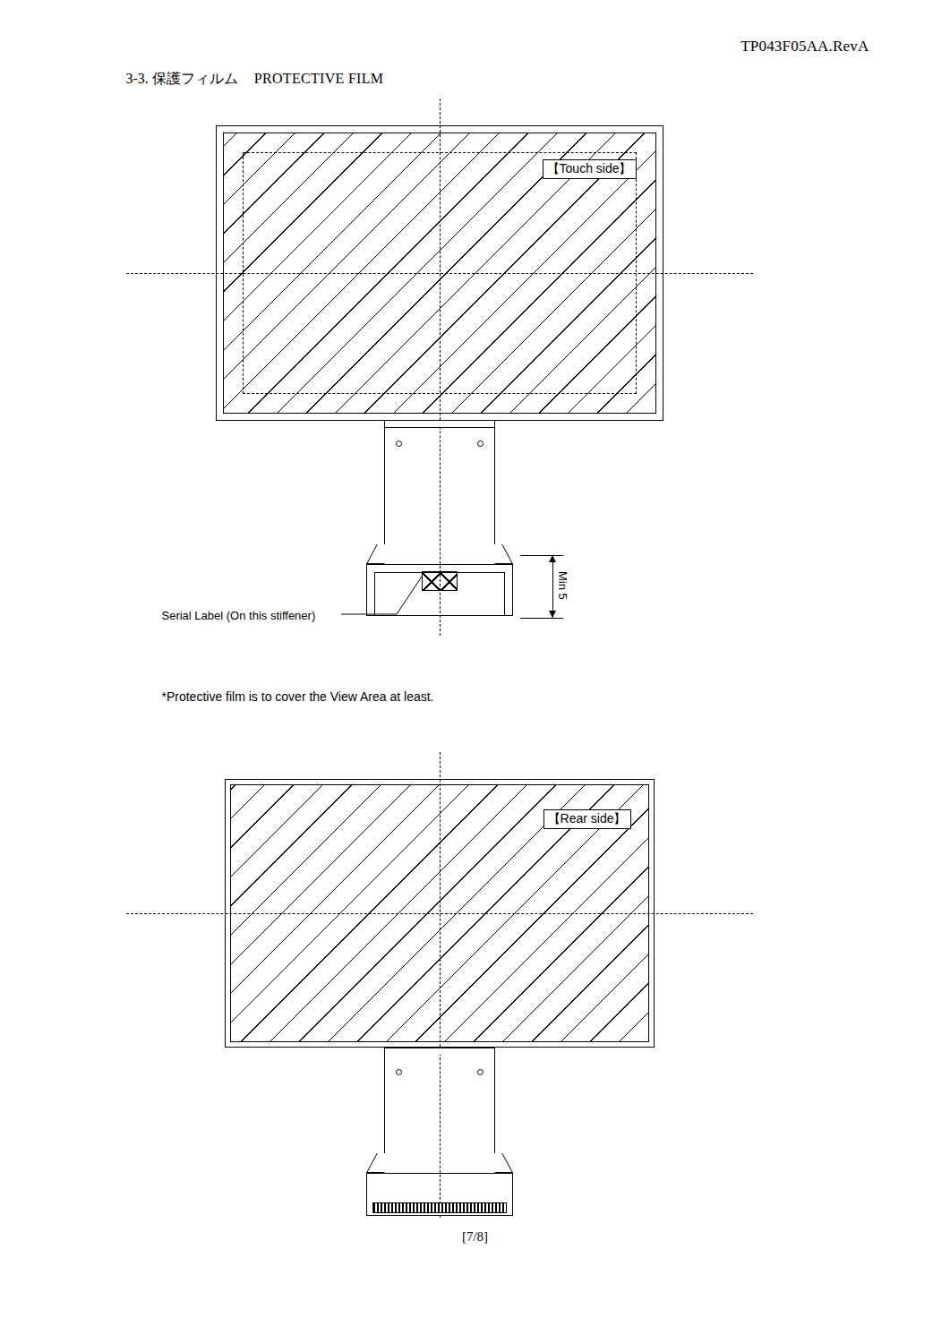TP043F05AA.RevA
3-3. 保護フィルム PROTECTIVE FILM
【Touch side】
Serial Label (On this stiffener)
Min 5
*Protective film is to cover the View Area at least.
【Rear side】
[7/8]